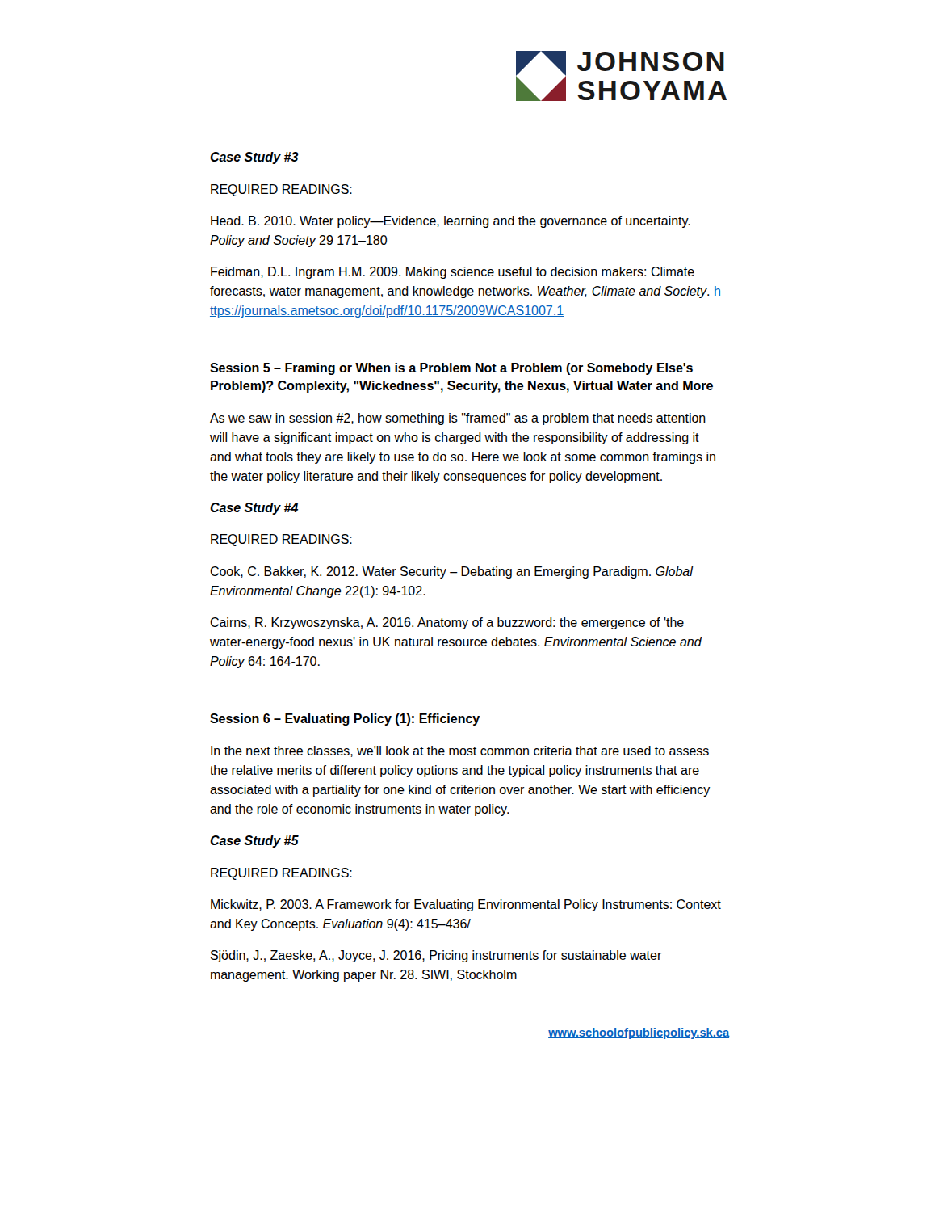JOHNSON
SHOYAMA
Case Study #3
REQUIRED READINGS:
Head. B. 2010. Water policy—Evidence, learning and the governance of uncertainty. Policy and Society 29 171–180
Feidman, D.L. Ingram H.M. 2009. Making science useful to decision makers: Climate forecasts, water management, and knowledge networks. Weather, Climate and Society. https://journals.ametsoc.org/doi/pdf/10.1175/2009WCAS1007.1
Session 5 – Framing or When is a Problem Not a Problem (or Somebody Else's Problem)? Complexity, "Wickedness", Security, the Nexus, Virtual Water and More
As we saw in session #2, how something is "framed" as a problem that needs attention will have a significant impact on who is charged with the responsibility of addressing it and what tools they are likely to use to do so. Here we look at some common framings in the water policy literature and their likely consequences for policy development.
Case Study #4
REQUIRED READINGS:
Cook, C. Bakker, K. 2012. Water Security – Debating an Emerging Paradigm. Global Environmental Change 22(1): 94-102.
Cairns, R. Krzywoszynska, A. 2016. Anatomy of a buzzword: the emergence of 'the water-energy-food nexus' in UK natural resource debates. Environmental Science and Policy 64: 164-170.
Session 6 – Evaluating Policy (1): Efficiency
In the next three classes, we'll look at the most common criteria that are used to assess the relative merits of different policy options and the typical policy instruments that are associated with a partiality for one kind of criterion over another. We start with efficiency and the role of economic instruments in water policy.
Case Study #5
REQUIRED READINGS:
Mickwitz, P. 2003. A Framework for Evaluating Environmental Policy Instruments: Context and Key Concepts. Evaluation 9(4): 415–436/
Sjödin, J., Zaeske, A., Joyce, J. 2016, Pricing instruments for sustainable water management. Working paper Nr. 28. SIWI, Stockholm
www.schoolofpublicpolicy.sk.ca